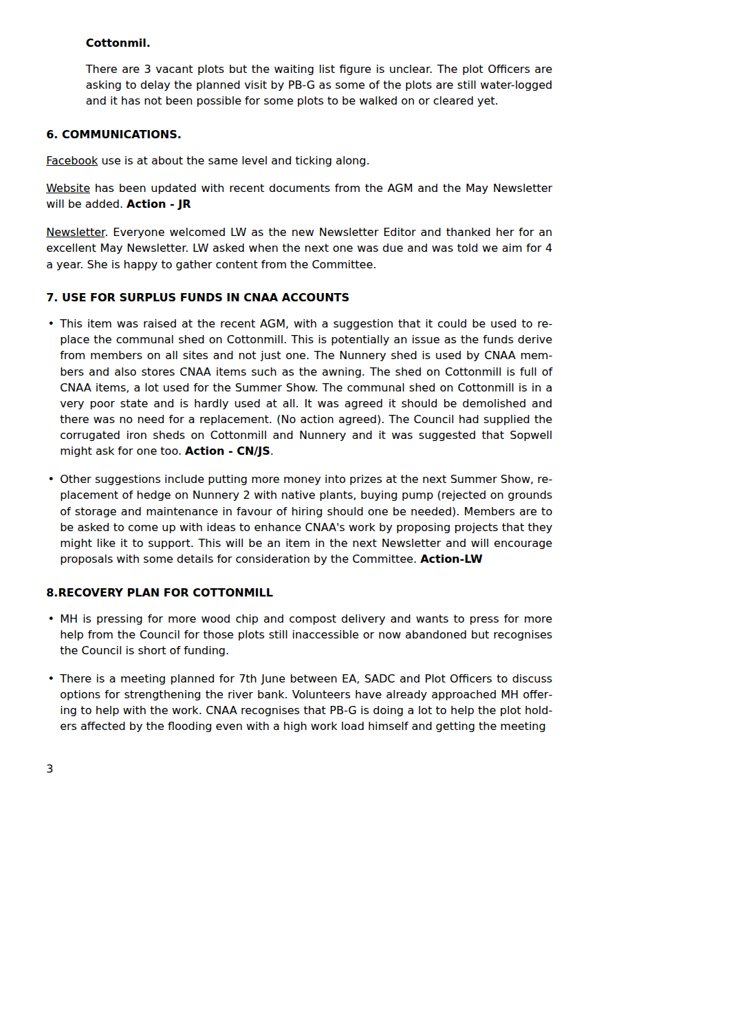Cottonmil.
There are 3 vacant plots but the waiting list figure is unclear. The plot Officers are asking to delay the planned visit by PB-G as some of the plots are still water-logged and it has not been possible for some plots to be walked on or cleared yet.
6. COMMUNICATIONS.
Facebook use is at about the same level and ticking along.
Website has been updated with recent documents from the AGM and the May Newsletter will be added. Action - JR
Newsletter. Everyone welcomed LW as the new Newsletter Editor and thanked her for an excellent May Newsletter. LW asked when the next one was due and was told we aim for 4 a year. She is happy to gather content from the Committee.
7. USE FOR SURPLUS FUNDS IN CNAA ACCOUNTS
This item was raised at the recent AGM, with a suggestion that it could be used to replace the communal shed on Cottonmill. This is potentially an issue as the funds derive from members on all sites and not just one. The Nunnery shed is used by CNAA members and also stores CNAA items such as the awning. The shed on Cottonmill is full of CNAA items, a lot used for the Summer Show. The communal shed on Cottonmill is in a very poor state and is hardly used at all. It was agreed it should be demolished and there was no need for a replacement. (No action agreed). The Council had supplied the corrugated iron sheds on Cottonmill and Nunnery and it was suggested that Sopwell might ask for one too. Action - CN/JS.
Other suggestions include putting more money into prizes at the next Summer Show, replacement of hedge on Nunnery 2 with native plants, buying pump (rejected on grounds of storage and maintenance in favour of hiring should one be needed). Members are to be asked to come up with ideas to enhance CNAA's work by proposing projects that they might like it to support. This will be an item in the next Newsletter and will encourage proposals with some details for consideration by the Committee. Action-LW
8.RECOVERY PLAN FOR COTTONMILL
MH is pressing for more wood chip and compost delivery and wants to press for more help from the Council for those plots still inaccessible or now abandoned but recognises the Council is short of funding.
There is a meeting planned for 7th June between EA, SADC and Plot Officers to discuss options for strengthening the river bank. Volunteers have already approached MH offering to help with the work. CNAA recognises that PB-G is doing a lot to help the plot holders affected by the flooding even with a high work load himself and getting the meeting
3